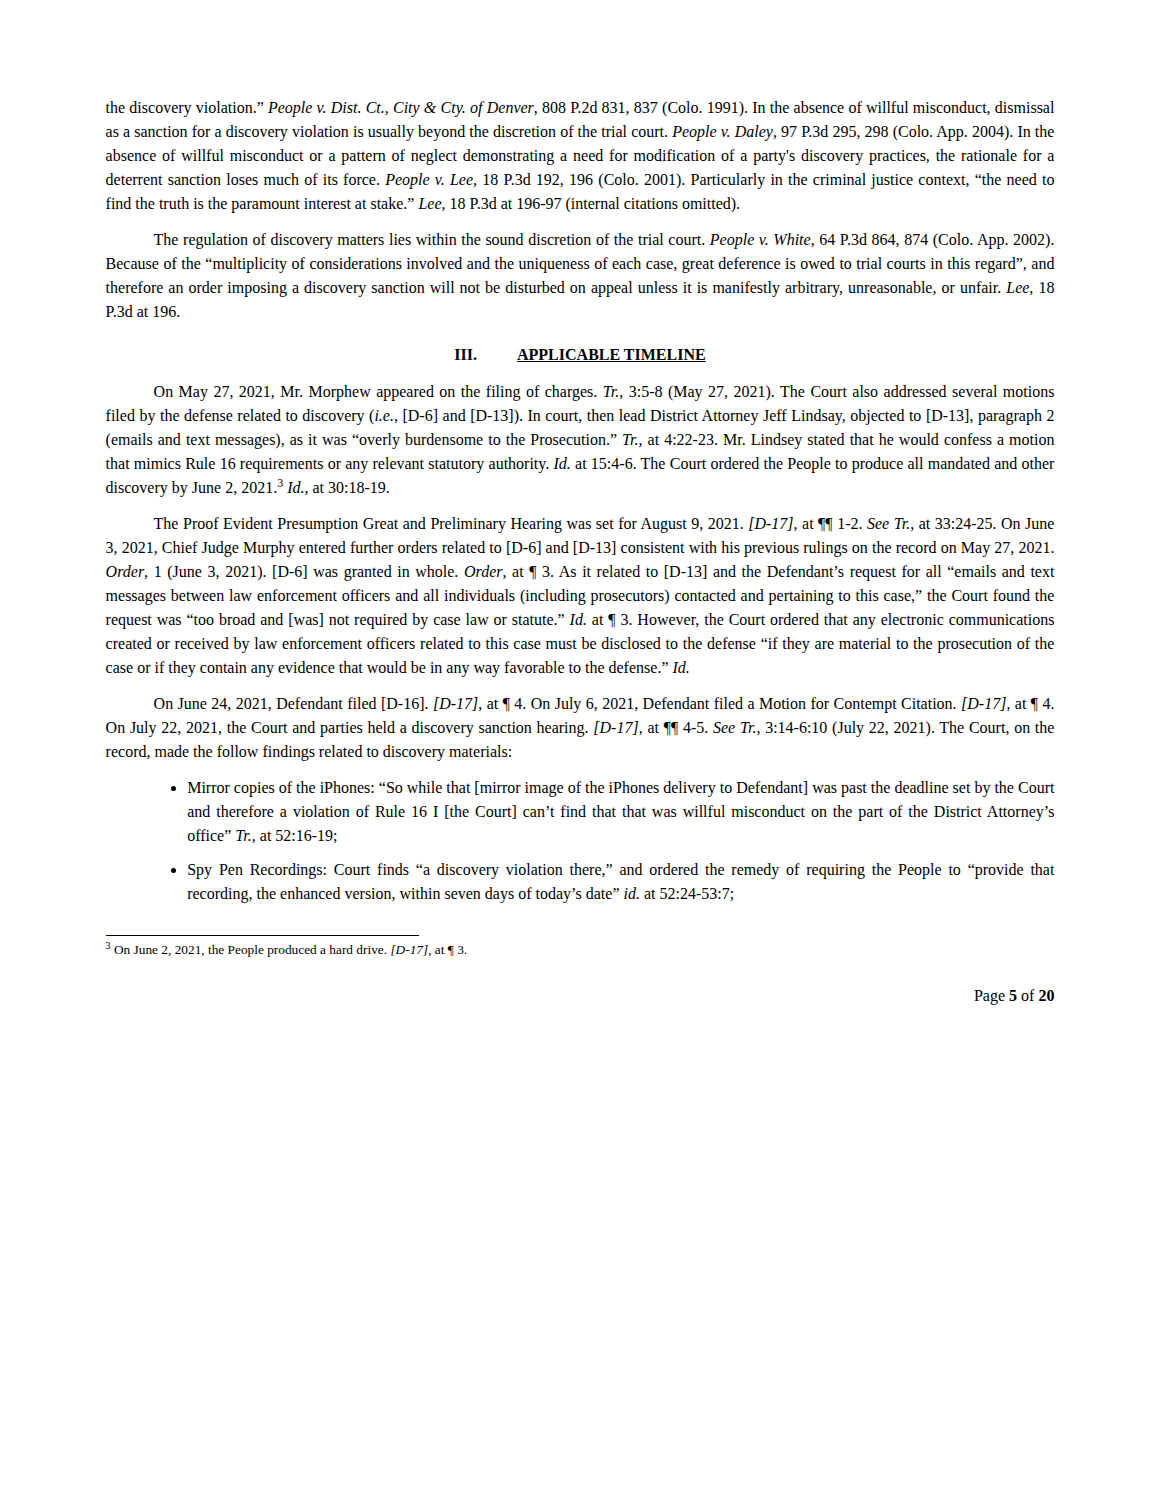the discovery violation.” People v. Dist. Ct., City & Cty. of Denver, 808 P.2d 831, 837 (Colo. 1991). In the absence of willful misconduct, dismissal as a sanction for a discovery violation is usually beyond the discretion of the trial court. People v. Daley, 97 P.3d 295, 298 (Colo. App. 2004). In the absence of willful misconduct or a pattern of neglect demonstrating a need for modification of a party's discovery practices, the rationale for a deterrent sanction loses much of its force. People v. Lee, 18 P.3d 192, 196 (Colo. 2001). Particularly in the criminal justice context, “the need to find the truth is the paramount interest at stake.” Lee, 18 P.3d at 196-97 (internal citations omitted).
The regulation of discovery matters lies within the sound discretion of the trial court. People v. White, 64 P.3d 864, 874 (Colo. App. 2002). Because of the “multiplicity of considerations involved and the uniqueness of each case, great deference is owed to trial courts in this regard”, and therefore an order imposing a discovery sanction will not be disturbed on appeal unless it is manifestly arbitrary, unreasonable, or unfair. Lee, 18 P.3d at 196.
III. APPLICABLE TIMELINE
On May 27, 2021, Mr. Morphew appeared on the filing of charges. Tr., 3:5-8 (May 27, 2021). The Court also addressed several motions filed by the defense related to discovery (i.e., [D-6] and [D-13]). In court, then lead District Attorney Jeff Lindsay, objected to [D-13], paragraph 2 (emails and text messages), as it was “overly burdensome to the Prosecution.” Tr., at 4:22-23. Mr. Lindsey stated that he would confess a motion that mimics Rule 16 requirements or any relevant statutory authority. Id. at 15:4-6. The Court ordered the People to produce all mandated and other discovery by June 2, 2021.3 Id., at 30:18-19.
The Proof Evident Presumption Great and Preliminary Hearing was set for August 9, 2021. [D-17], at ¶¶ 1-2. See Tr., at 33:24-25. On June 3, 2021, Chief Judge Murphy entered further orders related to [D-6] and [D-13] consistent with his previous rulings on the record on May 27, 2021. Order, 1 (June 3, 2021). [D-6] was granted in whole. Order, at ¶ 3. As it related to [D-13] and the Defendant’s request for all “emails and text messages between law enforcement officers and all individuals (including prosecutors) contacted and pertaining to this case,” the Court found the request was “too broad and [was] not required by case law or statute.” Id. at ¶ 3. However, the Court ordered that any electronic communications created or received by law enforcement officers related to this case must be disclosed to the defense “if they are material to the prosecution of the case or if they contain any evidence that would be in any way favorable to the defense.” Id.
On June 24, 2021, Defendant filed [D-16]. [D-17], at ¶ 4. On July 6, 2021, Defendant filed a Motion for Contempt Citation. [D-17], at ¶ 4. On July 22, 2021, the Court and parties held a discovery sanction hearing. [D-17], at ¶¶ 4-5. See Tr., 3:14-6:10 (July 22, 2021). The Court, on the record, made the follow findings related to discovery materials:
Mirror copies of the iPhones: “So while that [mirror image of the iPhones delivery to Defendant] was past the deadline set by the Court and therefore a violation of Rule 16 I [the Court] can’t find that that was willful misconduct on the part of the District Attorney’s office” Tr., at 52:16-19;
Spy Pen Recordings: Court finds “a discovery violation there,” and ordered the remedy of requiring the People to “provide that recording, the enhanced version, within seven days of today’s date” id. at 52:24-53:7;
3 On June 2, 2021, the People produced a hard drive. [D-17], at ¶ 3.
Page 5 of 20